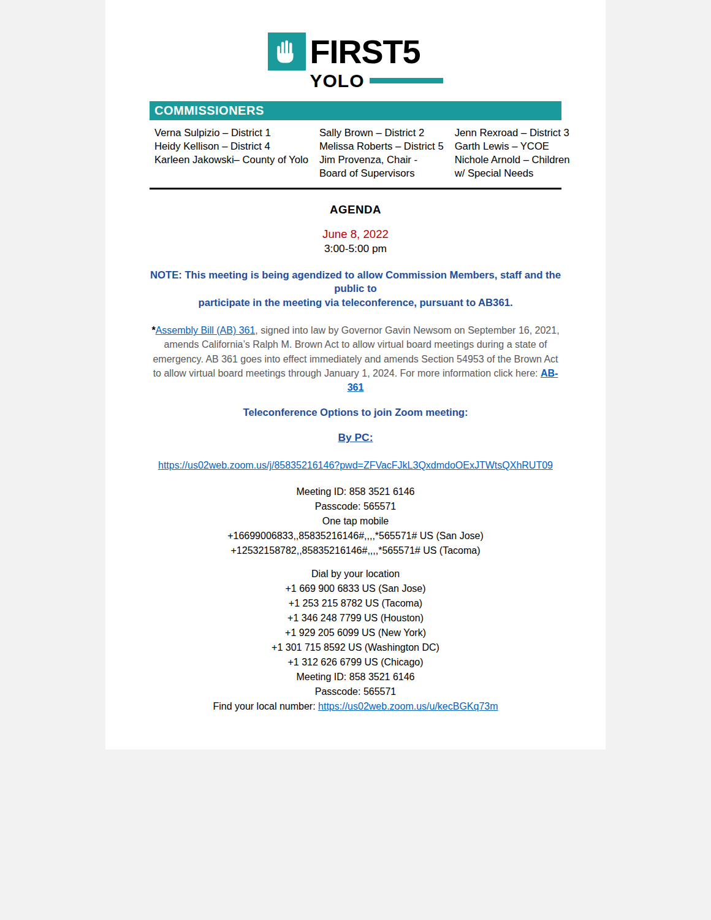FIRST5
YOLO
COMMISSIONERS
| Verna Sulpizio – District 1 | Sally Brown – District 2 | Jenn Rexroad – District 3 |
| Heidy Kellison – District 4 | Melissa Roberts – District 5 | Garth Lewis – YCOE |
| Karleen Jakowski– County of Yolo | Jim Provenza, Chair - | Nichole Arnold – Children |
| | Board of Supervisors | w/ Special Needs |
AGENDA
June 8, 2022
3:00-5:00 pm
NOTE: This meeting is being agendized to allow Commission Members, staff and the public to
participate in the meeting via teleconference, pursuant to AB361.
*Assembly Bill (AB) 361, signed into law by Governor Gavin Newsom on September 16, 2021, amends California’s Ralph M. Brown Act to allow virtual board meetings during a state of emergency. AB 361 goes into effect immediately and amends Section 54953 of the Brown Act to allow virtual board meetings through January 1, 2024. For more information click here: AB-361
Teleconference Options to join Zoom meeting:
By PC:
https://us02web.zoom.us/j/85835216146?pwd=ZFVacFJkL3QxdmdoOExJTWtsQXhRUT09
Meeting ID: 858 3521 6146
Passcode: 565571
One tap mobile
+16699006833,,85835216146#,,,,*565571# US (San Jose)
+12532158782,,85835216146#,,,,*565571# US (Tacoma)
Dial by your location
+1 669 900 6833 US (San Jose)
+1 253 215 8782 US (Tacoma)
+1 346 248 7799 US (Houston)
+1 929 205 6099 US (New York)
+1 301 715 8592 US (Washington DC)
+1 312 626 6799 US (Chicago)
Meeting ID: 858 3521 6146
Passcode: 565571
Find your local number: https://us02web.zoom.us/u/kecBGKq73m